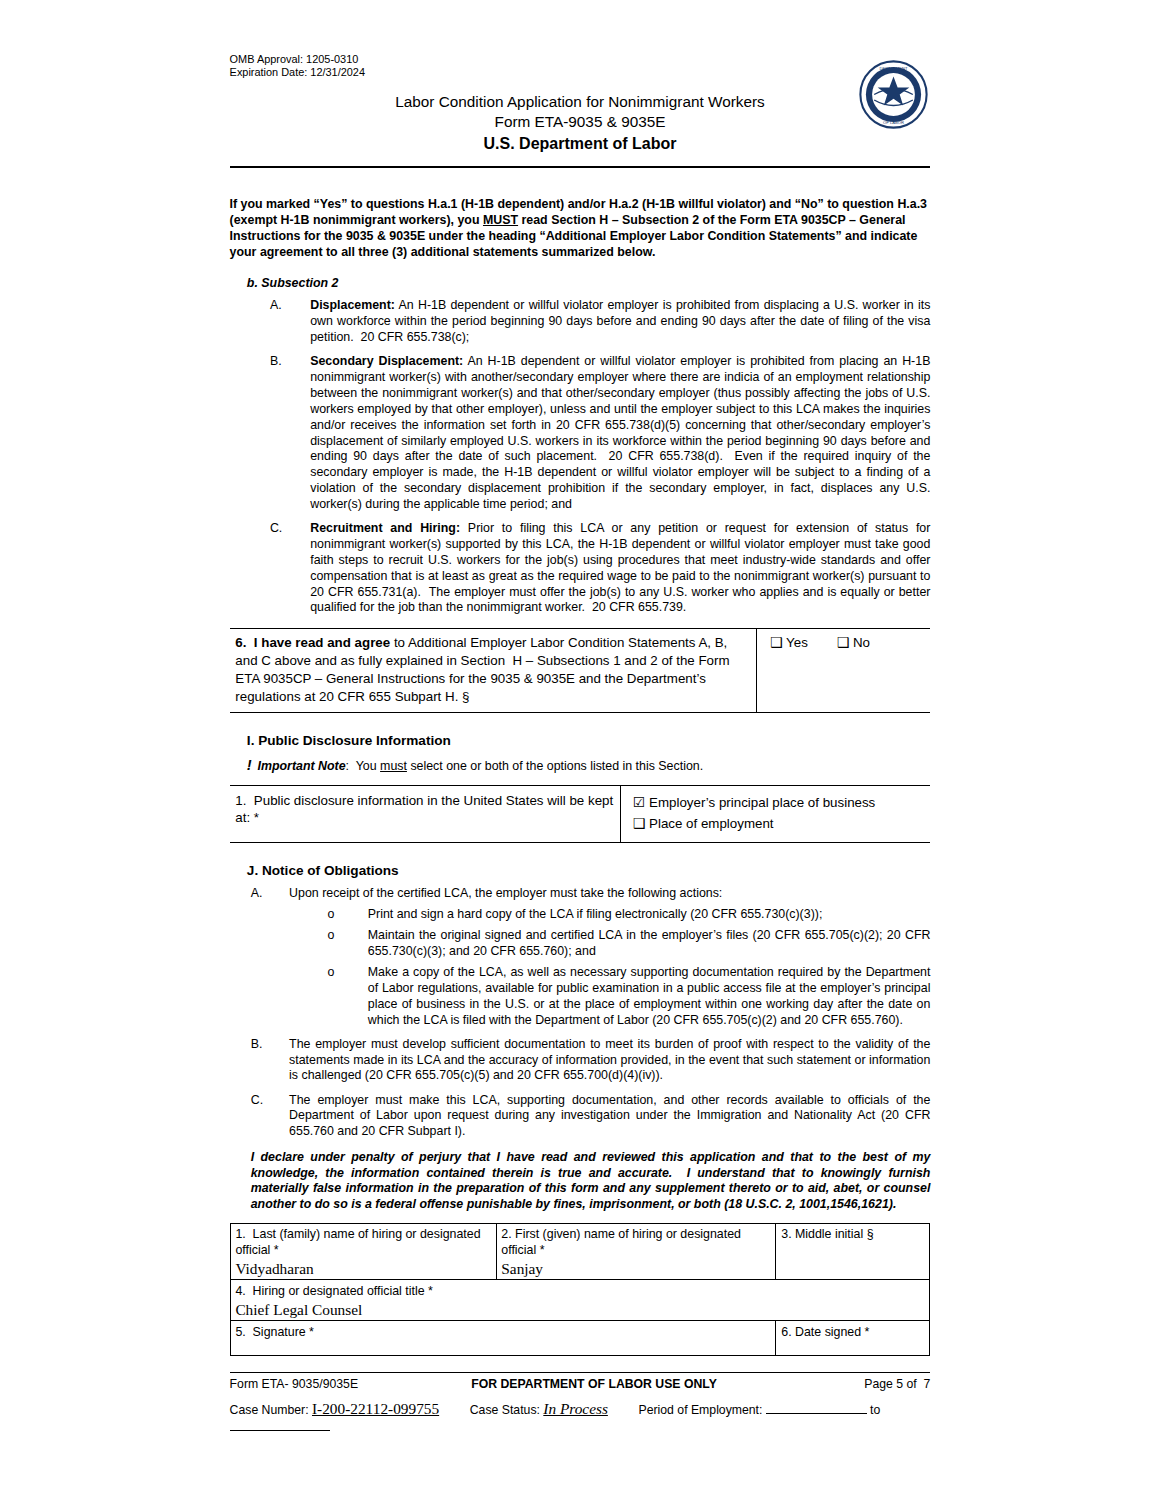OMB Approval: 1205-0310
Expiration Date: 12/31/2024
DEPARTMENT OF LABOR
Labor Condition Application for Nonimmigrant Workers
Form ETA-9035 & 9035E
U.S. Department of Labor
If you marked “Yes” to questions H.a.1 (H-1B dependent) and/or H.a.2 (H-1B willful violator) and “No” to question H.a.3 (exempt H-1B nonimmigrant workers), you MUST read Section H – Subsection 2 of the Form ETA 9035CP – General Instructions for the 9035 & 9035E under the heading “Additional Employer Labor Condition Statements” and indicate your agreement to all three (3) additional statements summarized below.
b. Subsection 2
A. Displacement: An H-1B dependent or willful violator employer is prohibited from displacing a U.S. worker in its own workforce within the period beginning 90 days before and ending 90 days after the date of filing of the visa petition. 20 CFR 655.738(c);
B. Secondary Displacement: An H-1B dependent or willful violator employer is prohibited from placing an H-1B nonimmigrant worker(s) with another/secondary employer where there are indicia of an employment relationship between the nonimmigrant worker(s) and that other/secondary employer (thus possibly affecting the jobs of U.S. workers employed by that other employer), unless and until the employer subject to this LCA makes the inquiries and/or receives the information set forth in 20 CFR 655.738(d)(5) concerning that other/secondary employer’s displacement of similarly employed U.S. workers in its workforce within the period beginning 90 days before and ending 90 days after the date of such placement. 20 CFR 655.738(d). Even if the required inquiry of the secondary employer is made, the H-1B dependent or willful violator employer will be subject to a finding of a violation of the secondary displacement prohibition if the secondary employer, in fact, displaces any U.S. worker(s) during the applicable time period; and
C. Recruitment and Hiring: Prior to filing this LCA or any petition or request for extension of status for nonimmigrant worker(s) supported by this LCA, the H-1B dependent or willful violator employer must take good faith steps to recruit U.S. workers for the job(s) using procedures that meet industry-wide standards and offer compensation that is at least as great as the required wage to be paid to the nonimmigrant worker(s) pursuant to 20 CFR 655.731(a). The employer must offer the job(s) to any U.S. worker who applies and is equally or better qualified for the job than the nonimmigrant worker. 20 CFR 655.739.
| 6. I have read and agree to Additional Employer Labor Condition Statements A, B, and C above and as fully explained in Section H – Subsections 1 and 2 of the Form ETA 9035CP – General Instructions for the 9035 & 9035E and the Department’s regulations at 20 CFR 655 Subpart H. § | ❑ Yes ❑ No |
I. Public Disclosure Information
!Important Note: You must select one or both of the options listed in this Section.
| 1. Public disclosure information in the United States will be kept at: * | ☑ Employer’s principal place of business ❑ Place of employment |
J. Notice of Obligations
A. Upon receipt of the certified LCA, the employer must take the following actions:
o Print and sign a hard copy of the LCA if filing electronically (20 CFR 655.730(c)(3));
o Maintain the original signed and certified LCA in the employer’s files (20 CFR 655.705(c)(2); 20 CFR 655.730(c)(3); and 20 CFR 655.760); and
o Make a copy of the LCA, as well as necessary supporting documentation required by the Department of Labor regulations, available for public examination in a public access file at the employer’s principal place of business in the U.S. or at the place of employment within one working day after the date on which the LCA is filed with the Department of Labor (20 CFR 655.705(c)(2) and 20 CFR 655.760).
B. The employer must develop sufficient documentation to meet its burden of proof with respect to the validity of the statements made in its LCA and the accuracy of information provided, in the event that such statement or information is challenged (20 CFR 655.705(c)(5) and 20 CFR 655.700(d)(4)(iv)).
C. The employer must make this LCA, supporting documentation, and other records available to officials of the Department of Labor upon request during any investigation under the Immigration and Nationality Act (20 CFR 655.760 and 20 CFR Subpart I).
I declare under penalty of perjury that I have read and reviewed this application and that to the best of my knowledge, the information contained therein is true and accurate. I understand that to knowingly furnish materially false information in the preparation of this form and any supplement thereto or to aid, abet, or counsel another to do so is a federal offense punishable by fines, imprisonment, or both (18 U.S.C. 2, 1001,1546,1621).
| 1. Last (family) name of hiring or designated official * Vidyadharan | 2. First (given) name of hiring or designated official * Sanjay | 3. Middle initial § |
| 4. Hiring or designated official title * Chief Legal Counsel |
| 5. Signature * | 6. Date signed * |
| Form ETA- 9035/9035E | FOR DEPARTMENT OF LABOR USE ONLY | Page 5 of 7 |
Case Number: I-200-22112-099755 Case Status: In Process Period of Employment: to